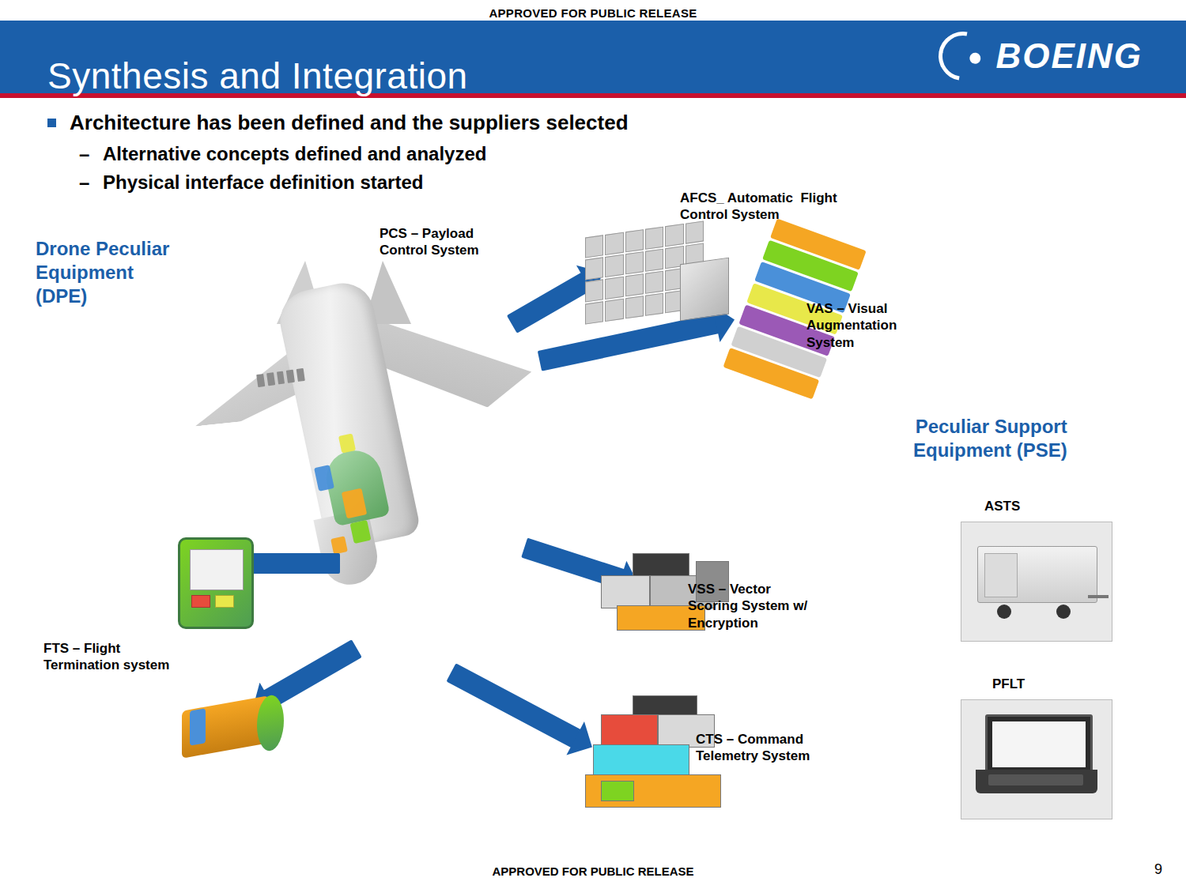APPROVED FOR PUBLIC RELEASE
Synthesis and Integration
BOEING
Architecture has been defined and the suppliers selected
Alternative concepts defined and analyzed
Physical interface definition started
Drone Peculiar
Equipment
(DPE)
PCS – Payload
Control System
AFCS_ Automatic Flight
Control System
VAS – Visual
Augmentation
System
Peculiar Support
Equipment (PSE)
ASTS
PFLT
VSS – Vector
Scoring System w/
Encryption
FTS – Flight
Termination system
CTS – Command
Telemetry System
APPROVED FOR PUBLIC RELEASE
9